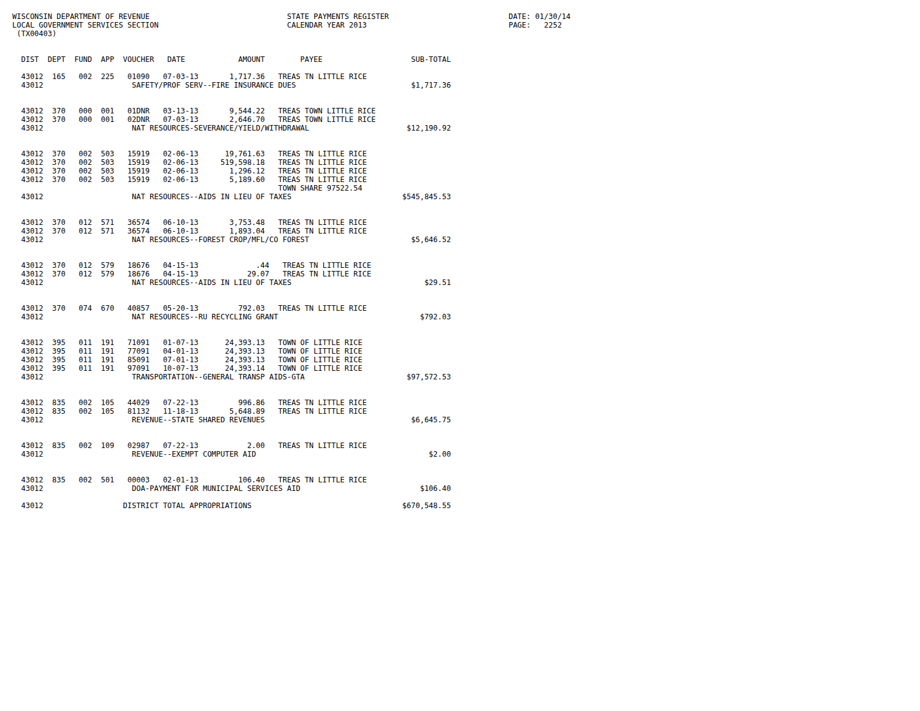WISCONSIN DEPARTMENT OF REVENUE                               STATE PAYMENTS REGISTER                           DATE: 01/30/14
LOCAL GOVERNMENT SERVICES SECTION                             CALENDAR YEAR 2013                                PAGE:   2252
 (TX00403)


  DIST  DEPT  FUND  APP  VOUCHER   DATE            AMOUNT        PAYEE                    SUB-TOTAL

  43012  165   002  225   01090   07-03-13       1,717.36   TREAS TN LITTLE RICE
  43012                    SAFETY/PROF SERV--FIRE INSURANCE DUES                          $1,717.36


  43012  370   000  001   01DNR   03-13-13       9,544.22   TREAS TOWN LITTLE RICE
  43012  370   000  001   02DNR   07-03-13       2,646.70   TREAS TOWN LITTLE RICE
  43012                    NAT RESOURCES-SEVERANCE/YIELD/WITHDRAWAL                      $12,190.92


  43012  370   002  503   15919   02-06-13      19,761.63   TREAS TN LITTLE RICE
  43012  370   002  503   15919   02-06-13     519,598.18   TREAS TN LITTLE RICE
  43012  370   002  503   15919   02-06-13       1,296.12   TREAS TN LITTLE RICE
  43012  370   002  503   15919   02-06-13       5,189.60   TREAS TN LITTLE RICE
                                                            TOWN SHARE 97522.54
  43012                    NAT RESOURCES--AIDS IN LIEU OF TAXES                         $545,845.53


  43012  370   012  571   36574   06-10-13       3,753.48   TREAS TN LITTLE RICE
  43012  370   012  571   36574   06-10-13       1,893.04   TREAS TN LITTLE RICE
  43012                    NAT RESOURCES--FOREST CROP/MFL/CO FOREST                       $5,646.52


  43012  370   012  579   18676   04-15-13             .44   TREAS TN LITTLE RICE
  43012  370   012  579   18676   04-15-13           29.07   TREAS TN LITTLE RICE
  43012                    NAT RESOURCES--AIDS IN LIEU OF TAXES                              $29.51


  43012  370   074  670   40857   05-20-13         792.03   TREAS TN LITTLE RICE
  43012                    NAT RESOURCES--RU RECYCLING GRANT                                $792.03


  43012  395   011  191   71091   01-07-13      24,393.13   TOWN OF LITTLE RICE
  43012  395   011  191   77091   04-01-13      24,393.13   TOWN OF LITTLE RICE
  43012  395   011  191   85091   07-01-13      24,393.13   TOWN OF LITTLE RICE
  43012  395   011  191   97091   10-07-13      24,393.14   TOWN OF LITTLE RICE
  43012                    TRANSPORTATION--GENERAL TRANSP AIDS-GTA                       $97,572.53


  43012  835   002  105   44029   07-22-13         996.86   TREAS TN LITTLE RICE
  43012  835   002  105   81132   11-18-13       5,648.89   TREAS TN LITTLE RICE
  43012                    REVENUE--STATE SHARED REVENUES                                 $6,645.75


  43012  835   002  109   02987   07-22-13           2.00   TREAS TN LITTLE RICE
  43012                    REVENUE--EXEMPT COMPUTER AID                                       $2.00


  43012  835   002  501   00003   02-01-13         106.40   TREAS TN LITTLE RICE
  43012                    DOA-PAYMENT FOR MUNICIPAL SERVICES AID                           $106.40

  43012                  DISTRICT TOTAL APPROPRIATIONS                                  $670,548.55